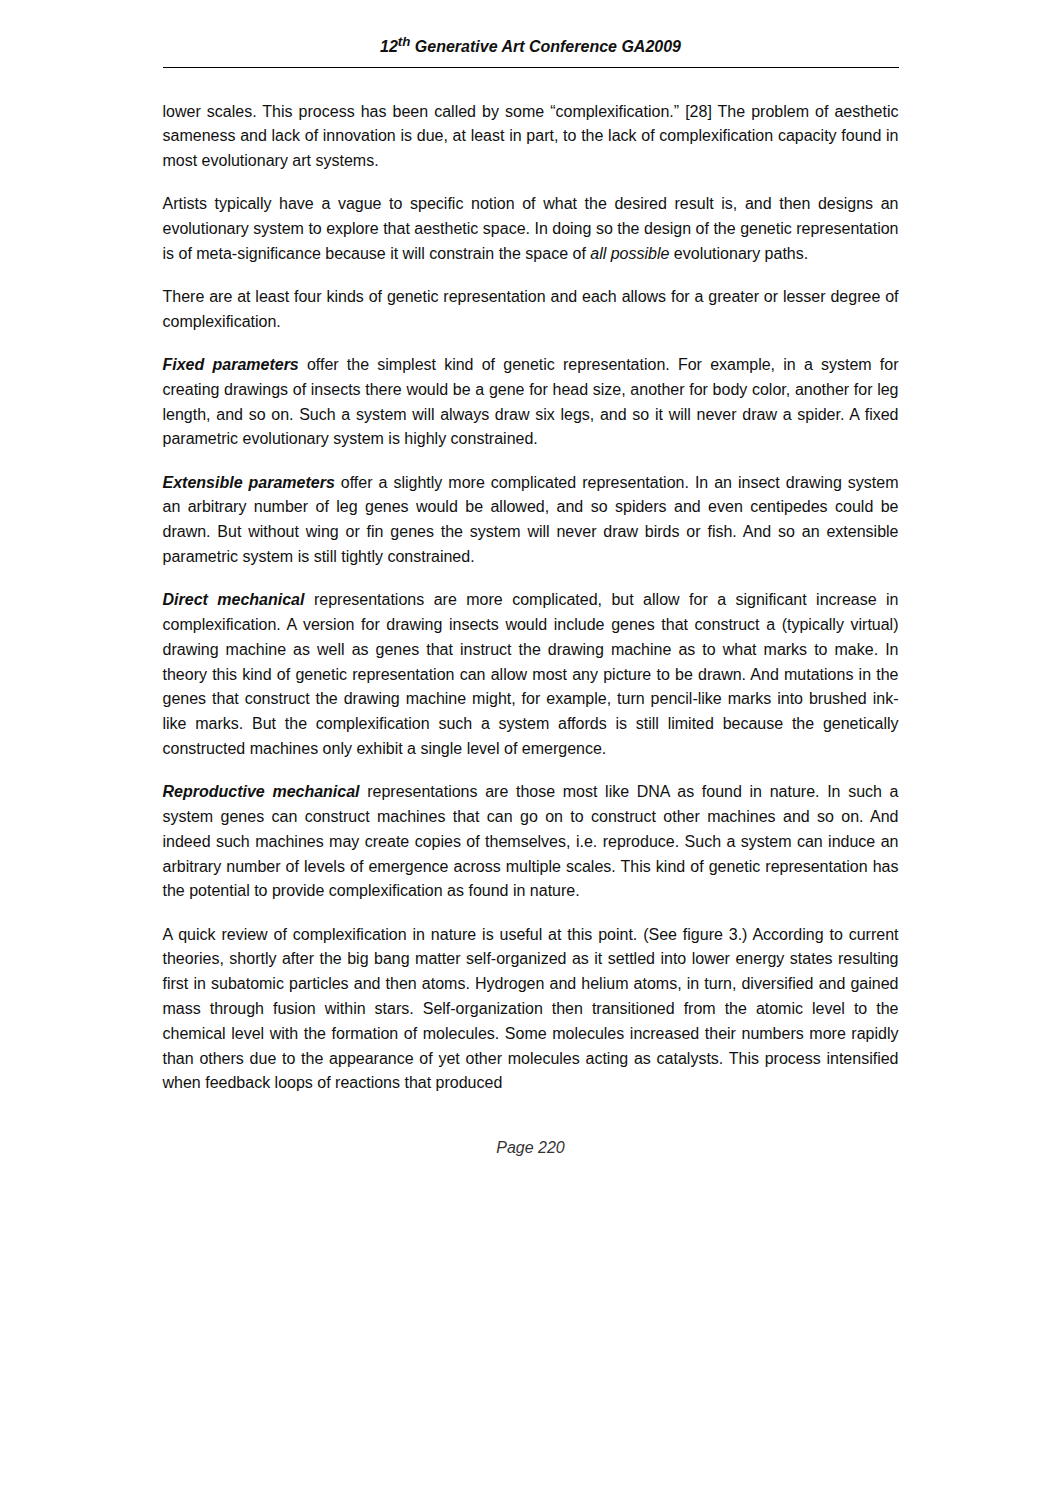12th Generative Art Conference GA2009
lower scales. This process has been called by some “complexification.” [28] The problem of aesthetic sameness and lack of innovation is due, at least in part, to the lack of complexification capacity found in most evolutionary art systems.
Artists typically have a vague to specific notion of what the desired result is, and then designs an evolutionary system to explore that aesthetic space. In doing so the design of the genetic representation is of meta-significance because it will constrain the space of all possible evolutionary paths.
There are at least four kinds of genetic representation and each allows for a greater or lesser degree of complexification.
Fixed parameters offer the simplest kind of genetic representation. For example, in a system for creating drawings of insects there would be a gene for head size, another for body color, another for leg length, and so on. Such a system will always draw six legs, and so it will never draw a spider. A fixed parametric evolutionary system is highly constrained.
Extensible parameters offer a slightly more complicated representation. In an insect drawing system an arbitrary number of leg genes would be allowed, and so spiders and even centipedes could be drawn. But without wing or fin genes the system will never draw birds or fish. And so an extensible parametric system is still tightly constrained.
Direct mechanical representations are more complicated, but allow for a significant increase in complexification. A version for drawing insects would include genes that construct a (typically virtual) drawing machine as well as genes that instruct the drawing machine as to what marks to make. In theory this kind of genetic representation can allow most any picture to be drawn. And mutations in the genes that construct the drawing machine might, for example, turn pencil-like marks into brushed ink-like marks. But the complexification such a system affords is still limited because the genetically constructed machines only exhibit a single level of emergence.
Reproductive mechanical representations are those most like DNA as found in nature. In such a system genes can construct machines that can go on to construct other machines and so on. And indeed such machines may create copies of themselves, i.e. reproduce. Such a system can induce an arbitrary number of levels of emergence across multiple scales. This kind of genetic representation has the potential to provide complexification as found in nature.
A quick review of complexification in nature is useful at this point. (See figure 3.) According to current theories, shortly after the big bang matter self-organized as it settled into lower energy states resulting first in subatomic particles and then atoms. Hydrogen and helium atoms, in turn, diversified and gained mass through fusion within stars. Self-organization then transitioned from the atomic level to the chemical level with the formation of molecules. Some molecules increased their numbers more rapidly than others due to the appearance of yet other molecules acting as catalysts. This process intensified when feedback loops of reactions that produced
Page 220